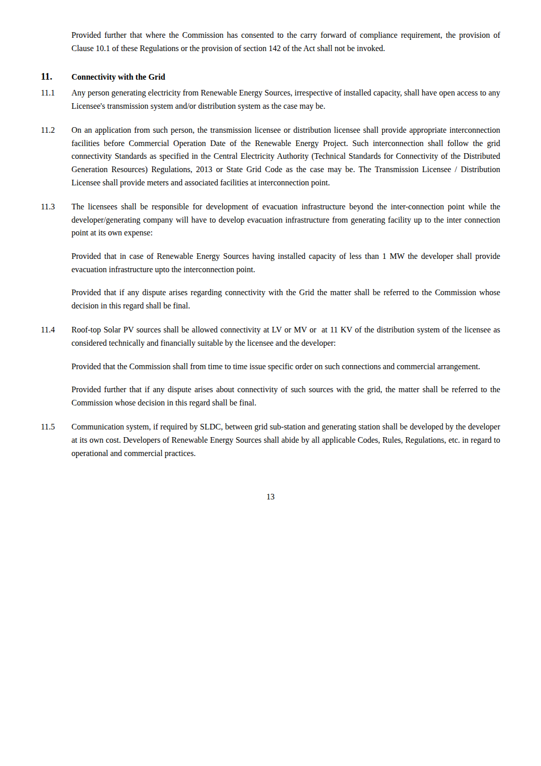Provided further that where the Commission has consented to the carry forward of compliance requirement, the provision of Clause 10.1 of these Regulations or the provision of section 142 of the Act shall not be invoked.
11. Connectivity with the Grid
11.1
Any person generating electricity from Renewable Energy Sources, irrespective of installed capacity, shall have open access to any Licensee's transmission system and/or distribution system as the case may be.
11.2
On an application from such person, the transmission licensee or distribution licensee shall provide appropriate interconnection facilities before Commercial Operation Date of the Renewable Energy Project. Such interconnection shall follow the grid connectivity Standards as specified in the Central Electricity Authority (Technical Standards for Connectivity of the Distributed Generation Resources) Regulations, 2013 or State Grid Code as the case may be. The Transmission Licensee / Distribution Licensee shall provide meters and associated facilities at interconnection point.
11.3
The licensees shall be responsible for development of evacuation infrastructure beyond the inter-connection point while the developer/generating company will have to develop evacuation infrastructure from generating facility up to the inter connection point at its own expense:
Provided that in case of Renewable Energy Sources having installed capacity of less than 1 MW the developer shall provide evacuation infrastructure upto the interconnection point.
Provided that if any dispute arises regarding connectivity with the Grid the matter shall be referred to the Commission whose decision in this regard shall be final.
11.4
Roof-top Solar PV sources shall be allowed connectivity at LV or MV or at 11 KV of the distribution system of the licensee as considered technically and financially suitable by the licensee and the developer:
Provided that the Commission shall from time to time issue specific order on such connections and commercial arrangement.
Provided further that if any dispute arises about connectivity of such sources with the grid, the matter shall be referred to the Commission whose decision in this regard shall be final.
11.5
Communication system, if required by SLDC, between grid sub-station and generating station shall be developed by the developer at its own cost. Developers of Renewable Energy Sources shall abide by all applicable Codes, Rules, Regulations, etc. in regard to operational and commercial practices.
13